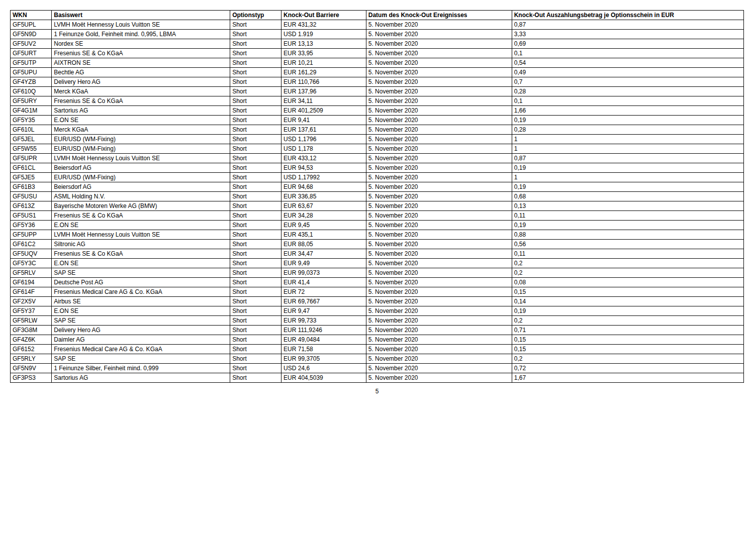| WKN | Basiswert | Optionstyp | Knock-Out Barriere | Datum des Knock-Out Ereignisses | Knock-Out Auszahlungsbetrag je Optionsschein in EUR |
| --- | --- | --- | --- | --- | --- |
| GF5UPL | LVMH Moët Hennessy Louis Vuitton SE | Short | EUR 431,32 | 5. November 2020 | 0,87 |
| GF5N9D | 1 Feinunze Gold, Feinheit mind. 0,995, LBMA | Short | USD 1.919 | 5. November 2020 | 3,33 |
| GF5UV2 | Nordex SE | Short | EUR 13,13 | 5. November 2020 | 0,69 |
| GF5URT | Fresenius SE & Co KGaA | Short | EUR 33,95 | 5. November 2020 | 0,1 |
| GF5UTP | AIXTRON SE | Short | EUR 10,21 | 5. November 2020 | 0,54 |
| GF5UPU | Bechtle AG | Short | EUR 161,29 | 5. November 2020 | 0,49 |
| GF4YZB | Delivery Hero AG | Short | EUR 110,766 | 5. November 2020 | 0,7 |
| GF610Q | Merck KGaA | Short | EUR 137,96 | 5. November 2020 | 0,28 |
| GF5URY | Fresenius SE & Co KGaA | Short | EUR 34,11 | 5. November 2020 | 0,1 |
| GF4G1M | Sartorius AG | Short | EUR 401,2509 | 5. November 2020 | 1,66 |
| GF5Y35 | E.ON SE | Short | EUR 9,41 | 5. November 2020 | 0,19 |
| GF610L | Merck KGaA | Short | EUR 137,61 | 5. November 2020 | 0,28 |
| GF5JEL | EUR/USD (WM-Fixing) | Short | USD 1,1796 | 5. November 2020 | 1 |
| GF5W55 | EUR/USD (WM-Fixing) | Short | USD 1,178 | 5. November 2020 | 1 |
| GF5UPR | LVMH Moët Hennessy Louis Vuitton SE | Short | EUR 433,12 | 5. November 2020 | 0,87 |
| GF61CL | Beiersdorf AG | Short | EUR 94,53 | 5. November 2020 | 0,19 |
| GF5JE5 | EUR/USD (WM-Fixing) | Short | USD 1,17992 | 5. November 2020 | 1 |
| GF61B3 | Beiersdorf AG | Short | EUR 94,68 | 5. November 2020 | 0,19 |
| GF5USU | ASML Holding N.V. | Short | EUR 336,85 | 5. November 2020 | 0,68 |
| GF613Z | Bayerische Motoren Werke AG (BMW) | Short | EUR 63,67 | 5. November 2020 | 0,13 |
| GF5US1 | Fresenius SE & Co KGaA | Short | EUR 34,28 | 5. November 2020 | 0,11 |
| GF5Y36 | E.ON SE | Short | EUR 9,45 | 5. November 2020 | 0,19 |
| GF5UPP | LVMH Moët Hennessy Louis Vuitton SE | Short | EUR 435,1 | 5. November 2020 | 0,88 |
| GF61C2 | Siltronic AG | Short | EUR 88,05 | 5. November 2020 | 0,56 |
| GF5UQV | Fresenius SE & Co KGaA | Short | EUR 34,47 | 5. November 2020 | 0,11 |
| GF5Y3C | E.ON SE | Short | EUR 9,49 | 5. November 2020 | 0,2 |
| GF5RLV | SAP SE | Short | EUR 99,0373 | 5. November 2020 | 0,2 |
| GF6194 | Deutsche Post AG | Short | EUR 41,4 | 5. November 2020 | 0,08 |
| GF614F | Fresenius Medical Care AG & Co. KGaA | Short | EUR 72 | 5. November 2020 | 0,15 |
| GF2X5V | Airbus SE | Short | EUR 69,7667 | 5. November 2020 | 0,14 |
| GF5Y37 | E.ON SE | Short | EUR 9,47 | 5. November 2020 | 0,19 |
| GF5RLW | SAP SE | Short | EUR 99,733 | 5. November 2020 | 0,2 |
| GF3G8M | Delivery Hero AG | Short | EUR 111,9246 | 5. November 2020 | 0,71 |
| GF4Z6K | Daimler AG | Short | EUR 49,0484 | 5. November 2020 | 0,15 |
| GF6152 | Fresenius Medical Care AG & Co. KGaA | Short | EUR 71,58 | 5. November 2020 | 0,15 |
| GF5RLY | SAP SE | Short | EUR 99,3705 | 5. November 2020 | 0,2 |
| GF5N9V | 1 Feinunze Silber, Feinheit mind. 0,999 | Short | USD 24,6 | 5. November 2020 | 0,72 |
| GF3PS3 | Sartorius AG | Short | EUR 404,5039 | 5. November 2020 | 1,67 |
5